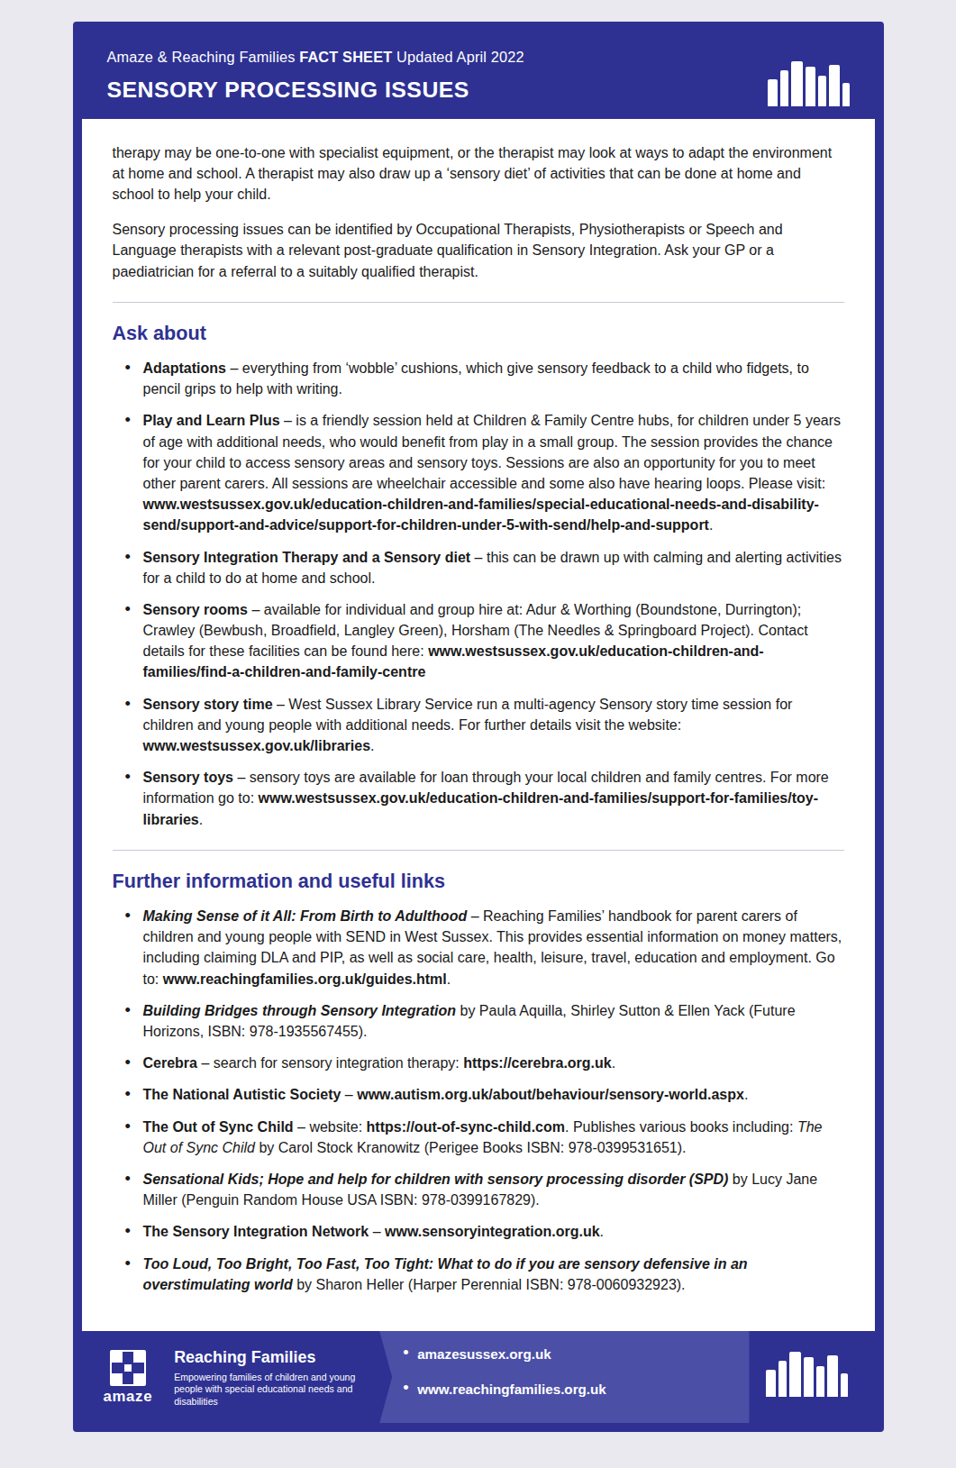Amaze & Reaching Families FACT SHEET Updated April 2022
Sensory Processing Issues
therapy may be one-to-one with specialist equipment, or the therapist may look at ways to adapt the environment at home and school. A therapist may also draw up a ‘sensory diet’ of activities that can be done at home and school to help your child.
Sensory processing issues can be identified by Occupational Therapists, Physiotherapists or Speech and Language therapists with a relevant post-graduate qualification in Sensory Integration. Ask your GP or a paediatrician for a referral to a suitably qualified therapist.
Ask about
Adaptations – everything from ‘wobble’ cushions, which give sensory feedback to a child who fidgets, to pencil grips to help with writing.
Play and Learn Plus – is a friendly session held at Children & Family Centre hubs, for children under 5 years of age with additional needs, who would benefit from play in a small group. The session provides the chance for your child to access sensory areas and sensory toys. Sessions are also an opportunity for you to meet other parent carers. All sessions are wheelchair accessible and some also have hearing loops. Please visit: www.westsussex.gov.uk/education-children-and-families/special-educational-needs-and-disability-send/support-and-advice/support-for-children-under-5-with-send/help-and-support.
Sensory Integration Therapy and a Sensory diet – this can be drawn up with calming and alerting activities for a child to do at home and school.
Sensory rooms – available for individual and group hire at: Adur & Worthing (Boundstone, Durrington); Crawley (Bewbush, Broadfield, Langley Green), Horsham (The Needles & Springboard Project). Contact details for these facilities can be found here: www.westsussex.gov.uk/education-children-and-families/find-a-children-and-family-centre
Sensory story time – West Sussex Library Service run a multi-agency Sensory story time session for children and young people with additional needs. For further details visit the website: www.westsussex.gov.uk/libraries.
Sensory toys – sensory toys are available for loan through your local children and family centres. For more information go to: www.westsussex.gov.uk/education-children-and-families/support-for-families/toy-libraries.
Further information and useful links
Making Sense of it All: From Birth to Adulthood – Reaching Families’ handbook for parent carers of children and young people with SEND in West Sussex. This provides essential information on money matters, including claiming DLA and PIP, as well as social care, health, leisure, travel, education and employment. Go to: www.reachingfamilies.org.uk/guides.html.
Building Bridges through Sensory Integration by Paula Aquilla, Shirley Sutton & Ellen Yack (Future Horizons, ISBN: 978-1935567455).
Cerebra – search for sensory integration therapy: https://cerebra.org.uk.
The National Autistic Society – www.autism.org.uk/about/behaviour/sensory-world.aspx.
The Out of Sync Child – website: https://out-of-sync-child.com. Publishes various books including: The Out of Sync Child by Carol Stock Kranowitz (Perigee Books ISBN: 978-0399531651).
Sensational Kids; Hope and help for children with sensory processing disorder (SPD) by Lucy Jane Miller (Penguin Random House USA ISBN: 978-0399167829).
The Sensory Integration Network – www.sensoryintegration.org.uk.
Too Loud, Too Bright, Too Fast, Too Tight: What to do if you are sensory defensive in an overstimulating world by Sharon Heller (Harper Perennial ISBN: 978-0060932923).
amaze
Reaching Families
Empowering families of children and young people with special educational needs and disabilities
amazesussex.org.uk
www.reachingfamilies.org.uk